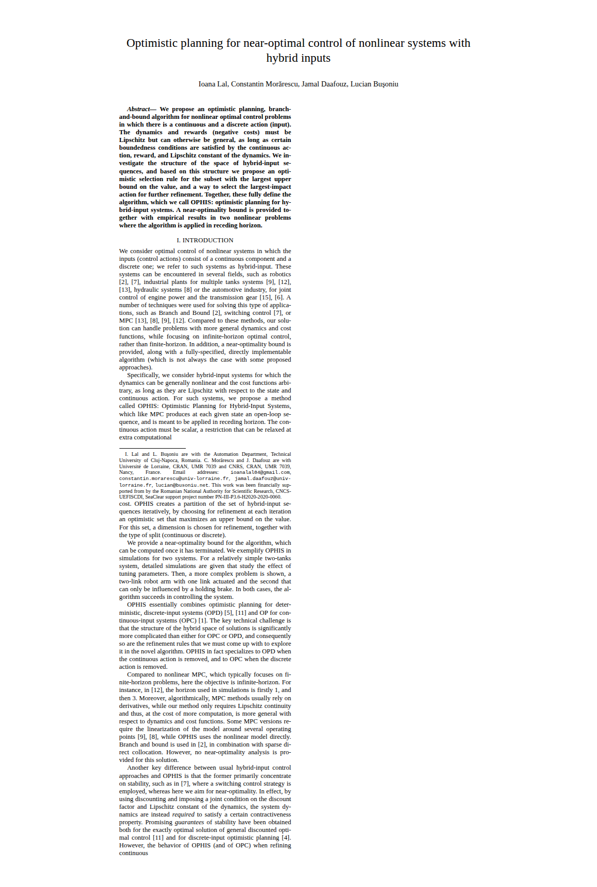Optimistic planning for near-optimal control of nonlinear systems with
hybrid inputs
Ioana Lal, Constantin Morărescu, Jamal Daafouz, Lucian Buşoniu
Abstract— We propose an optimistic planning, branch-and-bound algorithm for nonlinear optimal control problems in which there is a continuous and a discrete action (input). The dynamics and rewards (negative costs) must be Lipschitz but can otherwise be general, as long as certain boundedness conditions are satisfied by the continuous action, reward, and Lipschitz constant of the dynamics. We investigate the structure of the space of hybrid-input sequences, and based on this structure we propose an optimistic selection rule for the subset with the largest upper bound on the value, and a way to select the largest-impact action for further refinement. Together, these fully define the algorithm, which we call OPHIS: optimistic planning for hybrid-input systems. A near-optimality bound is provided together with empirical results in two nonlinear problems where the algorithm is applied in receding horizon.
I. Introduction
We consider optimal control of nonlinear systems in which the inputs (control actions) consist of a continuous component and a discrete one; we refer to such systems as hybrid-input. These systems can be encountered in several fields, such as robotics [2], [7], industrial plants for multiple tanks systems [9], [12], [13], hydraulic systems [8] or the automotive industry, for joint control of engine power and the transmission gear [15], [6]. A number of techniques were used for solving this type of applications, such as Branch and Bound [2], switching control [7], or MPC [13], [8], [9], [12]. Compared to these methods, our solution can handle problems with more general dynamics and cost functions, while focusing on infinite-horizon optimal control, rather than finite-horizon. In addition, a near-optimality bound is provided, along with a fully-specified, directly implementable algorithm (which is not always the case with some proposed approaches).
Specifically, we consider hybrid-input systems for which the dynamics can be generally nonlinear and the cost functions arbitrary, as long as they are Lipschitz with respect to the state and continuous action. For such systems, we propose a method called OPHIS: Optimistic Planning for Hybrid-Input Systems, which like MPC produces at each given state an open-loop sequence, and is meant to be applied in receding horizon. The continuous action must be scalar, a restriction that can be relaxed at extra computational
I. Lal and L. Buşoniu are with the Automation Department, Technical University of Cluj-Napoca, Romania. C. Morărescu and J. Daafouz are with Université de Lorraine, CRAN, UMR 7039 and CNRS, CRAN, UMR 7039, Nancy, France. Email addresses: ioanalal04@gmail.com, constantin.morarescu@univ-lorraine.fr, jamal.daafouz@univ-lorraine.fr, lucian@busoniu.net. This work was been financially supported from by the Romanian National Authority for Scientific Research, CNCS-UEFISCDI, SeaClear support project number PN-III-P3.6-H2020-2020-0060.
cost. OPHIS creates a partition of the set of hybrid-input sequences iteratively, by choosing for refinement at each iteration an optimistic set that maximizes an upper bound on the value. For this set, a dimension is chosen for refinement, together with the type of split (continuous or discrete).
We provide a near-optimality bound for the algorithm, which can be computed once it has terminated. We exemplify OPHIS in simulations for two systems. For a relatively simple two-tanks system, detailed simulations are given that study the effect of tuning parameters. Then, a more complex problem is shown, a two-link robot arm with one link actuated and the second that can only be influenced by a holding brake. In both cases, the algorithm succeeds in controlling the system.
OPHIS essentially combines optimistic planning for deterministic, discrete-input systems (OPD) [5], [11] and OP for continuous-input systems (OPC) [1]. The key technical challenge is that the structure of the hybrid space of solutions is significantly more complicated than either for OPC or OPD, and consequently so are the refinement rules that we must come up with to explore it in the novel algorithm. OPHIS in fact specializes to OPD when the continuous action is removed, and to OPC when the discrete action is removed.
Compared to nonlinear MPC, which typically focuses on finite-horizon problems, here the objective is infinite-horizon. For instance, in [12], the horizon used in simulations is firstly 1, and then 3. Moreover, algorithmically, MPC methods usually rely on derivatives, while our method only requires Lipschitz continuity and thus, at the cost of more computation, is more general with respect to dynamics and cost functions. Some MPC versions require the linearization of the model around several operating points [9], [8], while OPHIS uses the nonlinear model directly. Branch and bound is used in [2], in combination with sparse direct collocation. However, no near-optimality analysis is provided for this solution.
Another key difference between usual hybrid-input control approaches and OPHIS is that the former primarily concentrate on stability, such as in [7], where a switching control strategy is employed, whereas here we aim for near-optimality. In effect, by using discounting and imposing a joint condition on the discount factor and Lipschitz constant of the dynamics, the system dynamics are instead required to satisfy a certain contractiveness property. Promising guarantees of stability have been obtained both for the exactly optimal solution of general discounted optimal control [11] and for discrete-input optimistic planning [4]. However, the behavior of OPHIS (and of OPC) when refining continuous